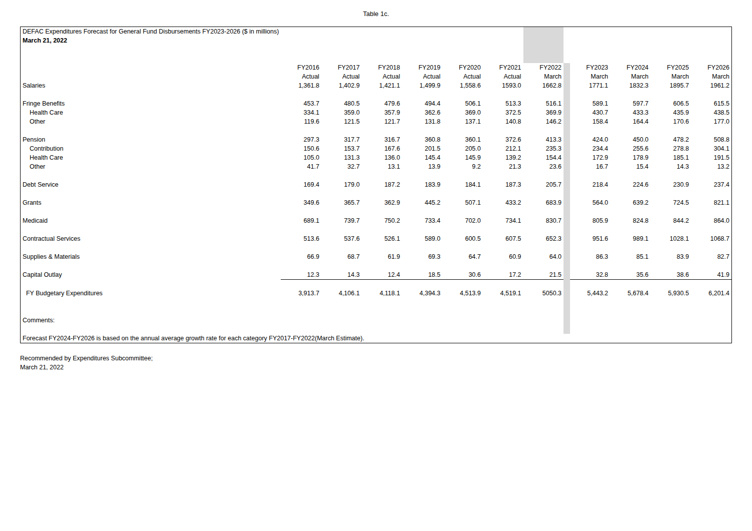Table 1c.
| DEFAC Expenditures Forecast for General Fund Disbursements FY2023-2026 ($ in millions) | | | | | | | | | | | |
| March 21, 2022 | | | | | | | | | | | |
| | FY2016 | FY2017 | FY2018 | FY2019 | FY2020 | FY2021 | FY2022 | | FY2023 | FY2024 | FY2025 | FY2026 |
| | Actual | Actual | Actual | Actual | Actual | Actual | March | | March | March | March | March |
| Salaries | 1,361.8 | 1,402.9 | 1,421.1 | 1,499.9 | 1,558.6 | 1593.0 | 1662.8 | | 1771.1 | 1832.3 | 1895.7 | 1961.2 |
| Fringe Benefits | 453.7 | 480.5 | 479.6 | 494.4 | 506.1 | 513.3 | 516.1 | | 589.1 | 597.7 | 606.5 | 615.5 |
| Health Care | 334.1 | 359.0 | 357.9 | 362.6 | 369.0 | 372.5 | 369.9 | | 430.7 | 433.3 | 435.9 | 438.5 |
| Other | 119.6 | 121.5 | 121.7 | 131.8 | 137.1 | 140.8 | 146.2 | | 158.4 | 164.4 | 170.6 | 177.0 |
| Pension | 297.3 | 317.7 | 316.7 | 360.8 | 360.1 | 372.6 | 413.3 | | 424.0 | 450.0 | 478.2 | 508.8 |
| Contribution | 150.6 | 153.7 | 167.6 | 201.5 | 205.0 | 212.1 | 235.3 | | 234.4 | 255.6 | 278.8 | 304.1 |
| Health Care | 105.0 | 131.3 | 136.0 | 145.4 | 145.9 | 139.2 | 154.4 | | 172.9 | 178.9 | 185.1 | 191.5 |
| Other | 41.7 | 32.7 | 13.1 | 13.9 | 9.2 | 21.3 | 23.6 | | 16.7 | 15.4 | 14.3 | 13.2 |
| Debt Service | 169.4 | 179.0 | 187.2 | 183.9 | 184.1 | 187.3 | 205.7 | | 218.4 | 224.6 | 230.9 | 237.4 |
| Grants | 349.6 | 365.7 | 362.9 | 445.2 | 507.1 | 433.2 | 683.9 | | 564.0 | 639.2 | 724.5 | 821.1 |
| Medicaid | 689.1 | 739.7 | 750.2 | 733.4 | 702.0 | 734.1 | 830.7 | | 805.9 | 824.8 | 844.2 | 864.0 |
| Contractual Services | 513.6 | 537.6 | 526.1 | 589.0 | 600.5 | 607.5 | 652.3 | | 951.6 | 989.1 | 1028.1 | 1068.7 |
| Supplies & Materials | 66.9 | 68.7 | 61.9 | 69.3 | 64.7 | 60.9 | 64.0 | | 86.3 | 85.1 | 83.9 | 82.7 |
| Capital Outlay | 12.3 | 14.3 | 12.4 | 18.5 | 30.6 | 17.2 | 21.5 | | 32.8 | 35.6 | 38.6 | 41.9 |
| FY Budgetary Expenditures | 3,913.7 | 4,106.1 | 4,118.1 | 4,394.3 | 4,513.9 | 4,519.1 | 5050.3 | | 5,443.2 | 5,678.4 | 5,930.5 | 6,201.4 |
| Comments: | | | | | | | | | | | | |
| Forecast FY2024-FY2026 is based on the annual average growth rate for each category FY2017-FY2022(March Estimate). |
Recommended by Expenditures Subcommittee;
March 21, 2022